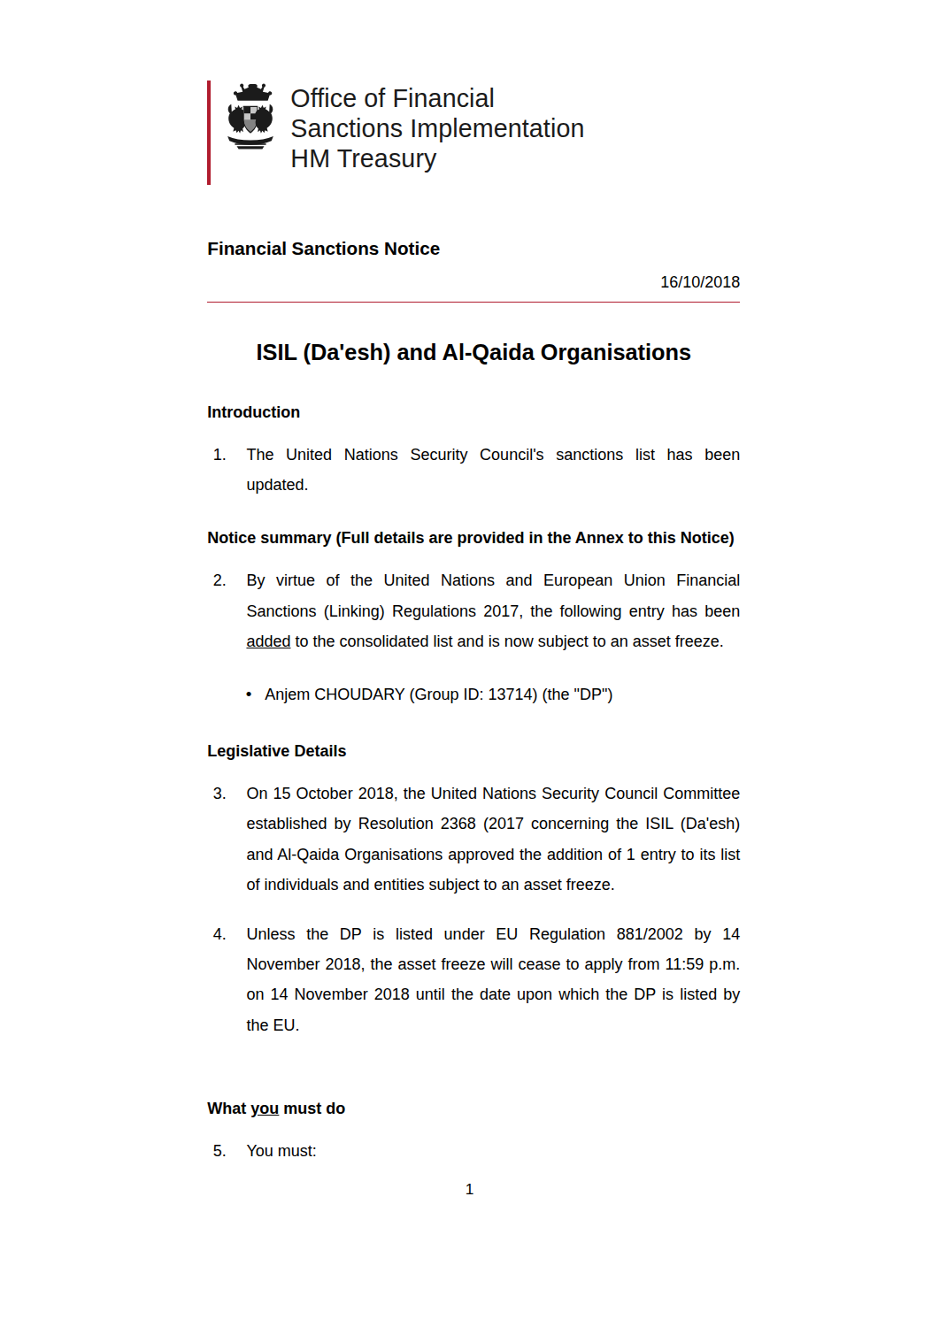Office of Financial
Sanctions Implementation
HM Treasury
Financial Sanctions Notice
16/10/2018
ISIL (Da'esh) and Al-Qaida Organisations
Introduction
The United Nations Security Council's sanctions list has been updated.
Notice summary (Full details are provided in the Annex to this Notice)
By virtue of the United Nations and European Union Financial Sanctions (Linking) Regulations 2017, the following entry has been added to the consolidated list and is now subject to an asset freeze.
Anjem CHOUDARY (Group ID: 13714) (the "DP")
Legislative Details
On 15 October 2018, the United Nations Security Council Committee established by Resolution 2368 (2017 concerning the ISIL (Da'esh) and Al-Qaida Organisations approved the addition of 1 entry to its list of individuals and entities subject to an asset freeze.
Unless the DP is listed under EU Regulation 881/2002 by 14 November 2018, the asset freeze will cease to apply from 11:59 p.m. on 14 November 2018 until the date upon which the DP is listed by the EU.
What you must do
You must:
1